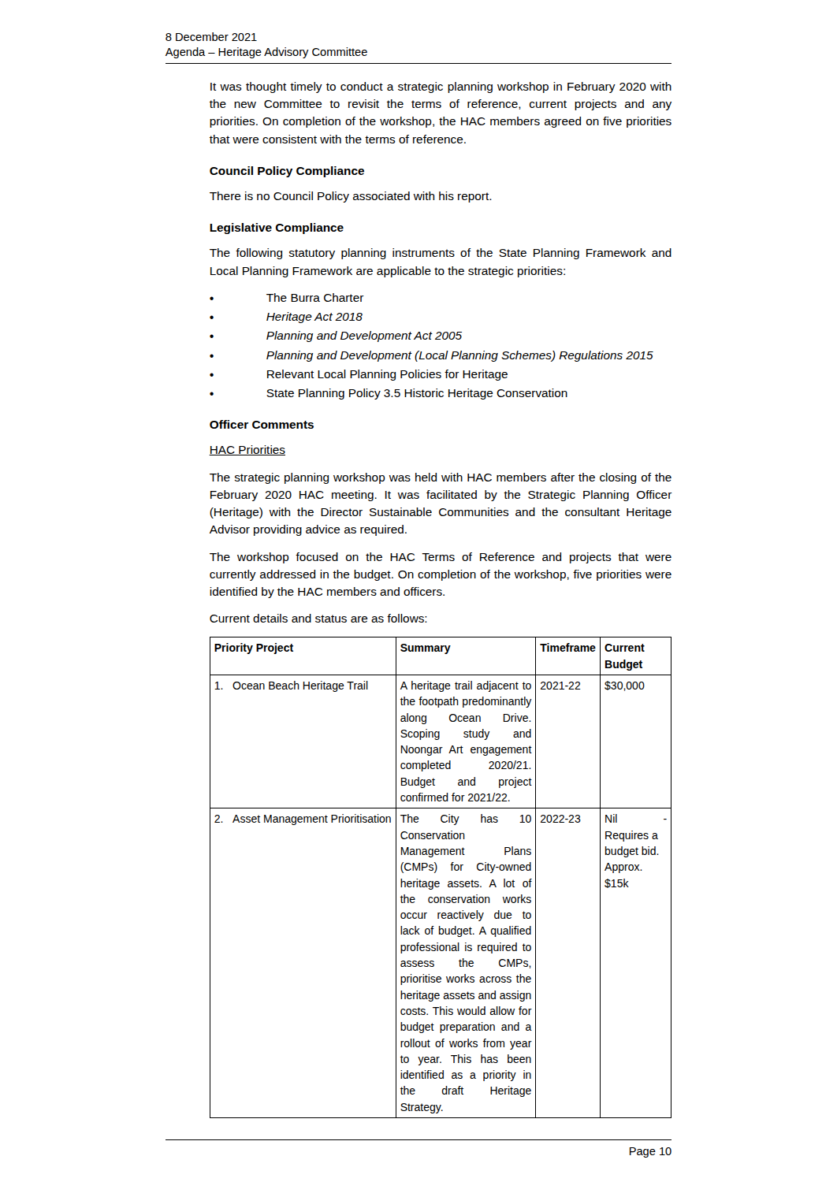8 December 2021
Agenda – Heritage Advisory Committee
It was thought timely to conduct a strategic planning workshop in February 2020 with the new Committee to revisit the terms of reference, current projects and any priorities. On completion of the workshop, the HAC members agreed on five priorities that were consistent with the terms of reference.
Council Policy Compliance
There is no Council Policy associated with his report.
Legislative Compliance
The following statutory planning instruments of the State Planning Framework and Local Planning Framework are applicable to the strategic priorities:
The Burra Charter
Heritage Act 2018
Planning and Development Act 2005
Planning and Development (Local Planning Schemes) Regulations 2015
Relevant Local Planning Policies for Heritage
State Planning Policy 3.5 Historic Heritage Conservation
Officer Comments
HAC Priorities
The strategic planning workshop was held with HAC members after the closing of the February 2020 HAC meeting. It was facilitated by the Strategic Planning Officer (Heritage) with the Director Sustainable Communities and the consultant Heritage Advisor providing advice as required.
The workshop focused on the HAC Terms of Reference and projects that were currently addressed in the budget. On completion of the workshop, five priorities were identified by the HAC members and officers.
Current details and status are as follows:
| Priority Project | Summary | Timeframe | Current Budget |
| --- | --- | --- | --- |
| 1. Ocean Beach Heritage Trail | A heritage trail adjacent to the footpath predominantly along Ocean Drive. Scoping study and Noongar Art engagement completed 2020/21. Budget and project confirmed for 2021/22. | 2021-22 | $30,000 |
| 2. Asset Management Prioritisation | The City has 10 Conservation Management Plans (CMPs) for City-owned heritage assets. A lot of the conservation works occur reactively due to lack of budget. A qualified professional is required to assess the CMPs, prioritise works across the heritage assets and assign costs. This would allow for budget preparation and a rollout of works from year to year. This has been identified as a priority in the draft Heritage Strategy. | 2022-23 | Nil - Requires a budget bid. Approx. $15k |
Page 10